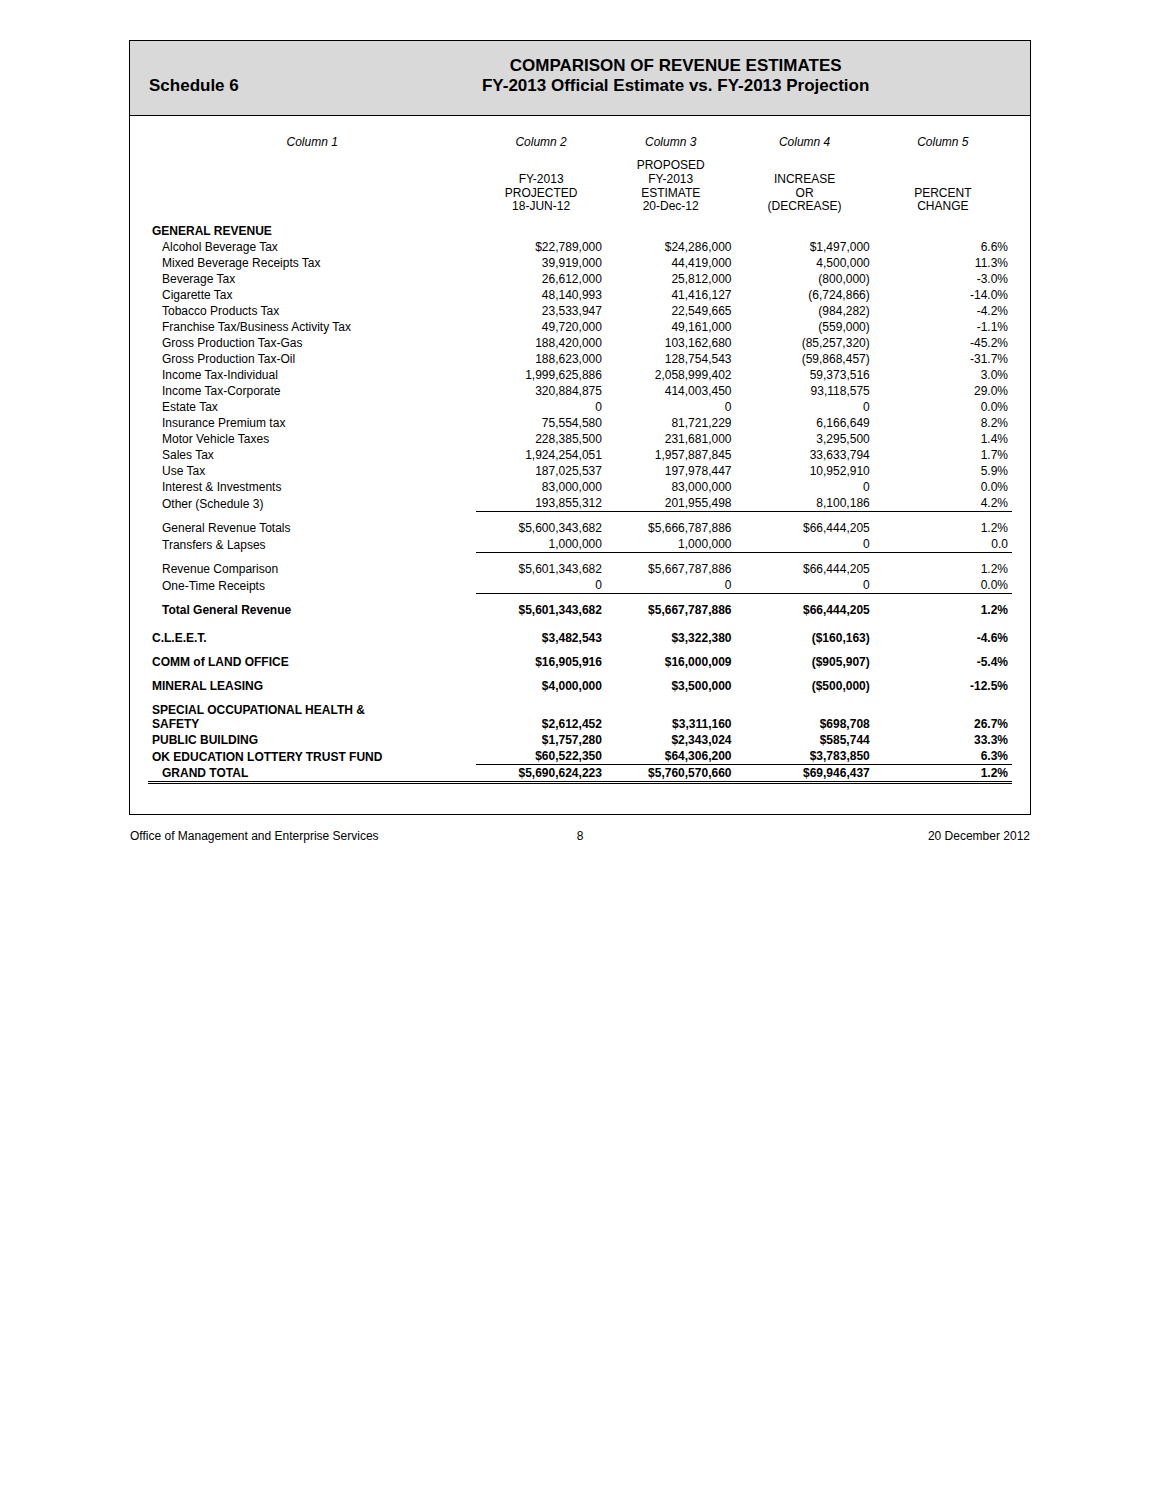| Schedule 6 | COMPARISON OF REVENUE ESTIMATES FY-2013 Official Estimate vs. FY-2013 Projection |
| Column 1 | Column 2 | Column 3 | Column 4 | Column 5 |
| | FY-2013 PROJECTED 18-JUN-12 | PROPOSED FY-2013 ESTIMATE 20-Dec-12 | INCREASE OR (DECREASE) | PERCENT CHANGE |
| GENERAL REVENUE | | | | |
| Alcohol Beverage Tax | $22,789,000 | $24,286,000 | $1,497,000 | 6.6% |
| Mixed Beverage Receipts Tax | 39,919,000 | 44,419,000 | 4,500,000 | 11.3% |
| Beverage Tax | 26,612,000 | 25,812,000 | (800,000) | -3.0% |
| Cigarette Tax | 48,140,993 | 41,416,127 | (6,724,866) | -14.0% |
| Tobacco Products Tax | 23,533,947 | 22,549,665 | (984,282) | -4.2% |
| Franchise Tax/Business Activity Tax | 49,720,000 | 49,161,000 | (559,000) | -1.1% |
| Gross Production Tax-Gas | 188,420,000 | 103,162,680 | (85,257,320) | -45.2% |
| Gross Production Tax-Oil | 188,623,000 | 128,754,543 | (59,868,457) | -31.7% |
| Income Tax-Individual | 1,999,625,886 | 2,058,999,402 | 59,373,516 | 3.0% |
| Income Tax-Corporate | 320,884,875 | 414,003,450 | 93,118,575 | 29.0% |
| Estate Tax | 0 | 0 | 0 | 0.0% |
| Insurance Premium tax | 75,554,580 | 81,721,229 | 6,166,649 | 8.2% |
| Motor Vehicle Taxes | 228,385,500 | 231,681,000 | 3,295,500 | 1.4% |
| Sales Tax | 1,924,254,051 | 1,957,887,845 | 33,633,794 | 1.7% |
| Use Tax | 187,025,537 | 197,978,447 | 10,952,910 | 5.9% |
| Interest & Investments | 83,000,000 | 83,000,000 | 0 | 0.0% |
| Other (Schedule 3) | 193,855,312 | 201,955,498 | 8,100,186 | 4.2% |
| General Revenue Totals | $5,600,343,682 | $5,666,787,886 | $66,444,205 | 1.2% |
| Transfers & Lapses | 1,000,000 | 1,000,000 | 0 | 0.0 |
| Revenue Comparison | $5,601,343,682 | $5,667,787,886 | $66,444,205 | 1.2% |
| One-Time Receipts | 0 | 0 | 0 | 0.0% |
| Total General Revenue | $5,601,343,682 | $5,667,787,886 | $66,444,205 | 1.2% |
| C.L.E.E.T. | $3,482,543 | $3,322,380 | ($160,163) | -4.6% |
| COMM of LAND OFFICE | $16,905,916 | $16,000,009 | ($905,907) | -5.4% |
| MINERAL LEASING | $4,000,000 | $3,500,000 | ($500,000) | -12.5% |
| SPECIAL OCCUPATIONAL HEALTH & SAFETY | $2,612,452 | $3,311,160 | $698,708 | 26.7% |
| PUBLIC BUILDING | $1,757,280 | $2,343,024 | $585,744 | 33.3% |
| OK EDUCATION LOTTERY TRUST FUND | $60,522,350 | $64,306,200 | $3,783,850 | 6.3% |
| GRAND TOTAL | $5,690,624,223 | $5,760,570,660 | $69,946,437 | 1.2% |
| Office of Management and Enterprise Services | 8 | 20 December 2012 |